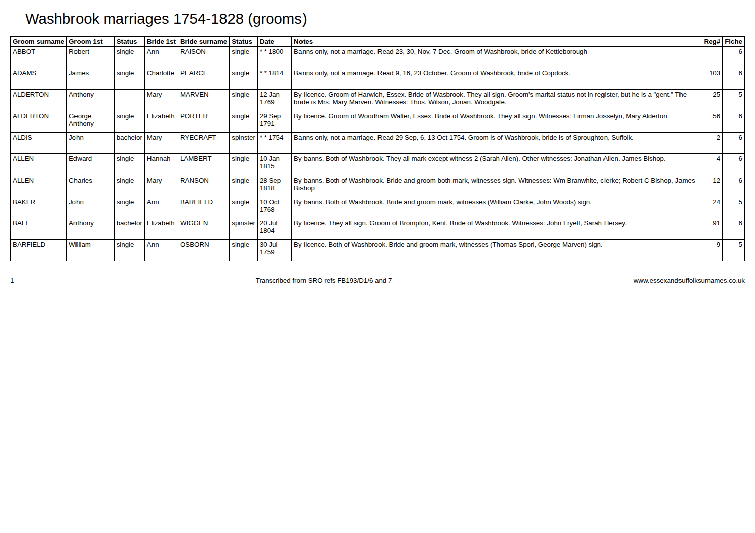Washbrook marriages 1754-1828 (grooms)
| Groom surname | Groom 1st | Status | Bride 1st | Bride surname | Status | Date | Notes | Reg# | Fiche |
| --- | --- | --- | --- | --- | --- | --- | --- | --- | --- |
| ABBOT | Robert | single | Ann | RAISON | single | * * 1800 | Banns only, not a marriage. Read 23, 30, Nov, 7 Dec. Groom of Washbrook, bride of Kettleborough | | 6 |
| ADAMS | James | single | Charlotte | PEARCE | single | * * 1814 | Banns only, not a marriage. Read 9, 16, 23 October. Groom of Washbrook, bride of Copdock. | 103 | 6 |
| ALDERTON | Anthony | | Mary | MARVEN | single | 12 Jan 1769 | By licence. Groom of Harwich, Essex. Bride of Wasbrook. They all sign. Groom's marital status not in register, but he is a "gent." The bride is Mrs. Mary Marven. Witnesses: Thos. Wilson, Jonan. Woodgate. | 25 | 5 |
| ALDERTON | George Anthony | single | Elizabeth | PORTER | single | 29 Sep 1791 | By licence. Groom of Woodham Walter, Essex. Bride of Washbrook. They all sign. Witnesses: Firman Josselyn, Mary Alderton. | 56 | 6 |
| ALDIS | John | bachelor | Mary | RYECRAFT | spinster | * * 1754 | Banns only, not a marriage. Read 29 Sep, 6, 13 Oct 1754. Groom is of Washbrook, bride is of Sproughton, Suffolk. | 2 | 6 |
| ALLEN | Edward | single | Hannah | LAMBERT | single | 10 Jan 1815 | By banns. Both of Washbrook. They all mark except witness 2 (Sarah Allen). Other witnesses: Jonathan Allen, James Bishop. | 4 | 6 |
| ALLEN | Charles | single | Mary | RANSON | single | 28 Sep 1818 | By banns. Both of Washbrook. Bride and groom both mark, witnesses sign. Witnesses: Wm Branwhite, clerke; Robert C Bishop, James Bishop | 12 | 6 |
| BAKER | John | single | Ann | BARFIELD | single | 10 Oct 1768 | By banns. Both of Washbrook. Bride and groom mark, witnesses (William Clarke, John Woods) sign. | 24 | 5 |
| BALE | Anthony | bachelor | Elizabeth | WIGGEN | spinster | 20 Jul 1804 | By licence. They all sign. Groom of Brompton, Kent. Bride of Washbrook. Witnesses: John Fryett, Sarah Hersey. | 91 | 6 |
| BARFIELD | William | single | Ann | OSBORN | single | 30 Jul 1759 | By licence. Both of Washbrook. Bride and groom mark, witnesses (Thomas Sporl, George Marven) sign. | 9 | 5 |
1
Transcribed from SRO refs FB193/D1/6 and 7
www.essexandsuffolksurnames.co.uk